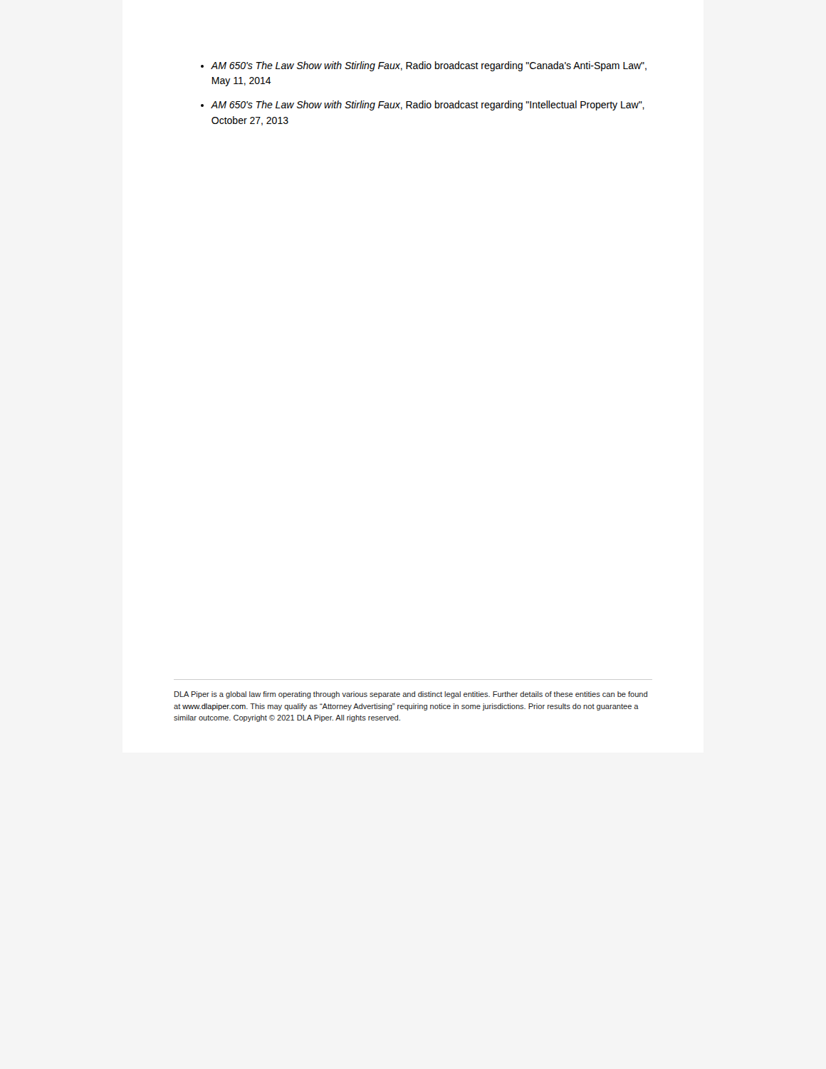AM 650's The Law Show with Stirling Faux, Radio broadcast regarding "Canada's Anti-Spam Law", May 11, 2014
AM 650's The Law Show with Stirling Faux, Radio broadcast regarding "Intellectual Property Law", October 27, 2013
DLA Piper is a global law firm operating through various separate and distinct legal entities. Further details of these entities can be found at www.dlapiper.com. This may qualify as “Attorney Advertising” requiring notice in some jurisdictions. Prior results do not guarantee a similar outcome. Copyright © 2021 DLA Piper. All rights reserved.